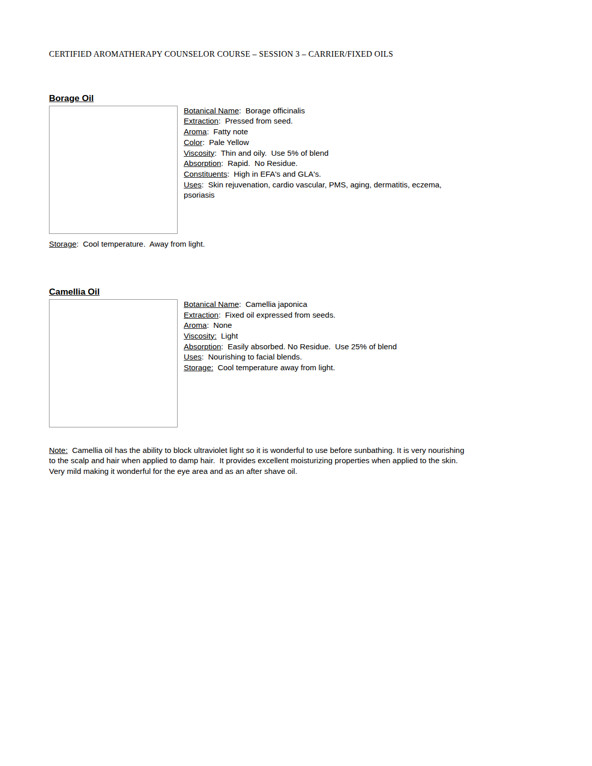CERTIFIED AROMATHERAPY COUNSELOR COURSE – SESSION 3 – CARRIER/FIXED OILS
Borage Oil
Botanical Name: Borage officinalis
Extraction: Pressed from seed.
Aroma: Fatty note
Color: Pale Yellow
Viscosity: Thin and oily. Use 5% of blend
Absorption: Rapid. No Residue.
Constituents: High in EFA's and GLA's.
Uses: Skin rejuvenation, cardio vascular, PMS, aging, dermatitis, eczema, psoriasis
Storage: Cool temperature. Away from light.
Camellia Oil
Botanical Name: Camellia japonica
Extraction: Fixed oil expressed from seeds.
Aroma: None
Viscosity: Light
Absorption: Easily absorbed. No Residue. Use 25% of blend
Uses: Nourishing to facial blends.
Storage: Cool temperature away from light.
Note: Camellia oil has the ability to block ultraviolet light so it is wonderful to use before sunbathing. It is very nourishing to the scalp and hair when applied to damp hair. It provides excellent moisturizing properties when applied to the skin. Very mild making it wonderful for the eye area and as an after shave oil.